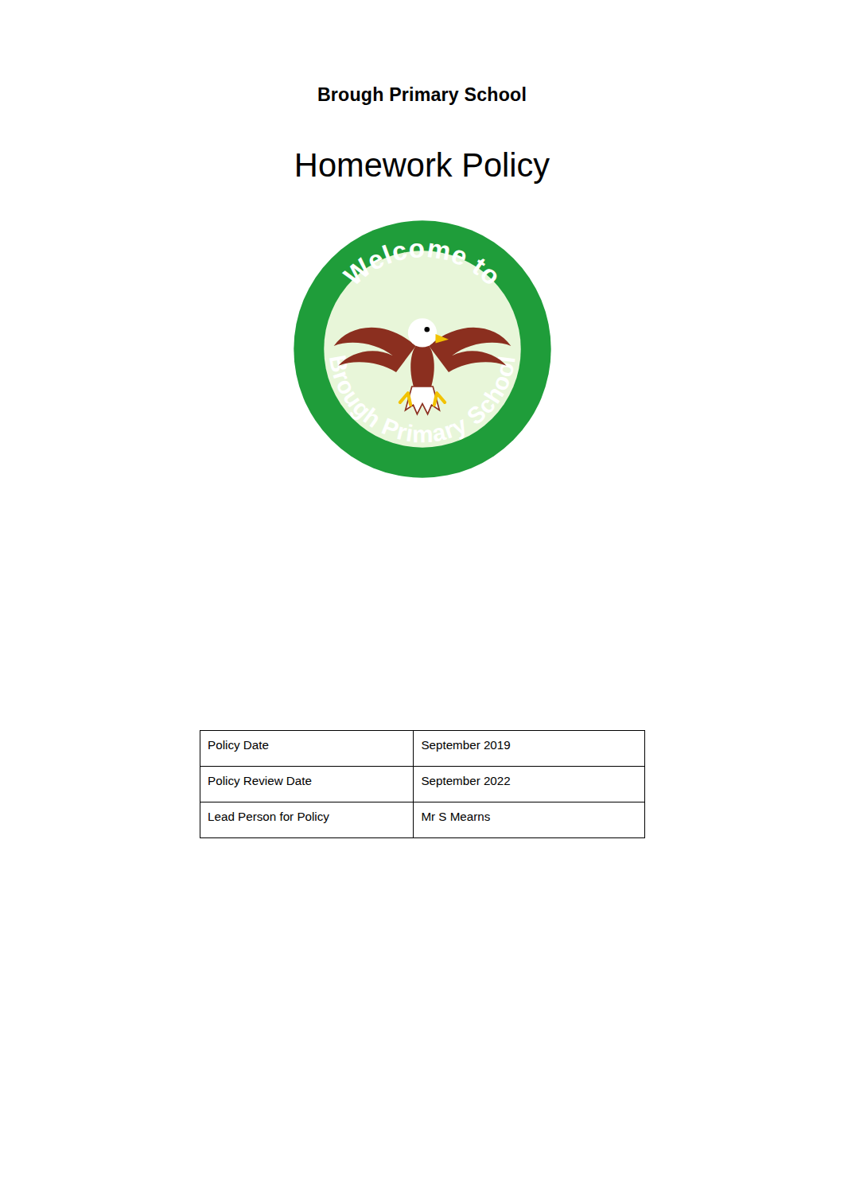Brough Primary School
Homework Policy
Welcome to Brough Primary School
| Policy Date | September 2019 |
| Policy Review Date | September 2022 |
| Lead Person for Policy | Mr S Mearns |